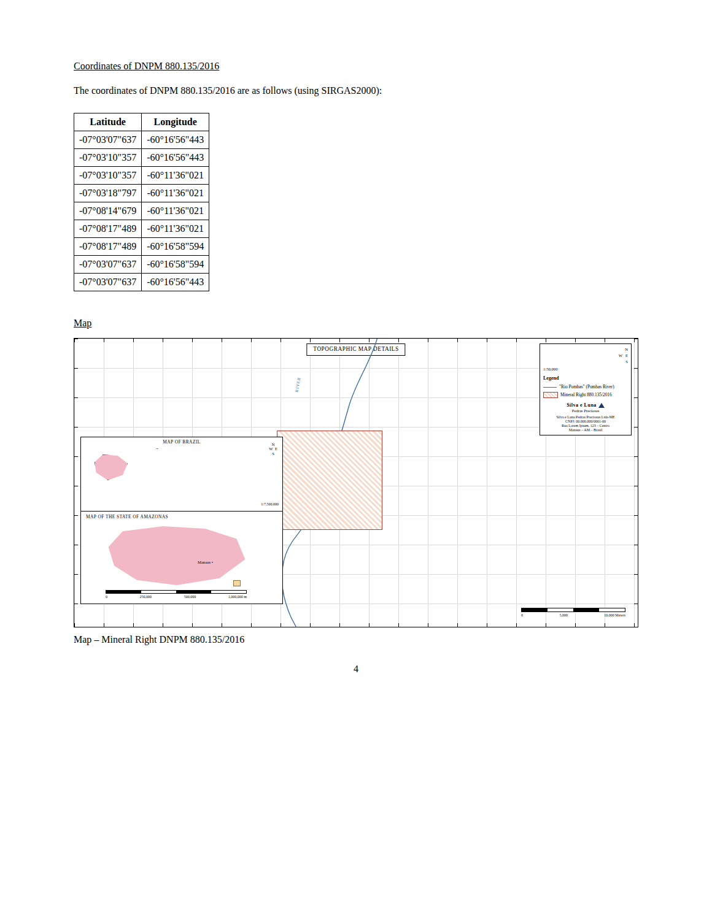Coordinates of DNPM 880.135/2016
The coordinates of DNPM 880.135/2016 are as follows (using SIRGAS2000):
| Latitude | Longitude |
| --- | --- |
| -07°03'07"637 | -60°16'56"443 |
| -07°03'10"357 | -60°16'56"443 |
| -07°03'10"357 | -60°11'36"021 |
| -07°03'18"797 | -60°11'36"021 |
| -07°08'14"679 | -60°11'36"021 |
| -07°08'17"489 | -60°11'36"021 |
| -07°08'17"489 | -60°16'58"594 |
| -07°03'07"637 | -60°16'58"594 |
| -07°03'07"637 | -60°16'56"443 |
Map
TOPOGRAPHIC MAP DETAILS
RIVER
N
W E
S
1:50,000
Legend
"Rio Pombas" (Pombas River)
Mineral Right 880.135/2016
Silva e Luna
Pedras Preciosas
Silva e Luna Pedras Preciosas Ltda-ME
CNPJ: 00.000.000/0001-00
Rua Lorem Ipsum, 123 – Centro
Manaus – AM – Brasil
MAP OF BRAZIL
N
W E
S
1:7,500,000
MAP OF THE STATE OF AMAZONAS
Manaus
0250,000500,0001,000,000 m
05,00010,000 Meters
Map – Mineral Right DNPM 880.135/2016
4